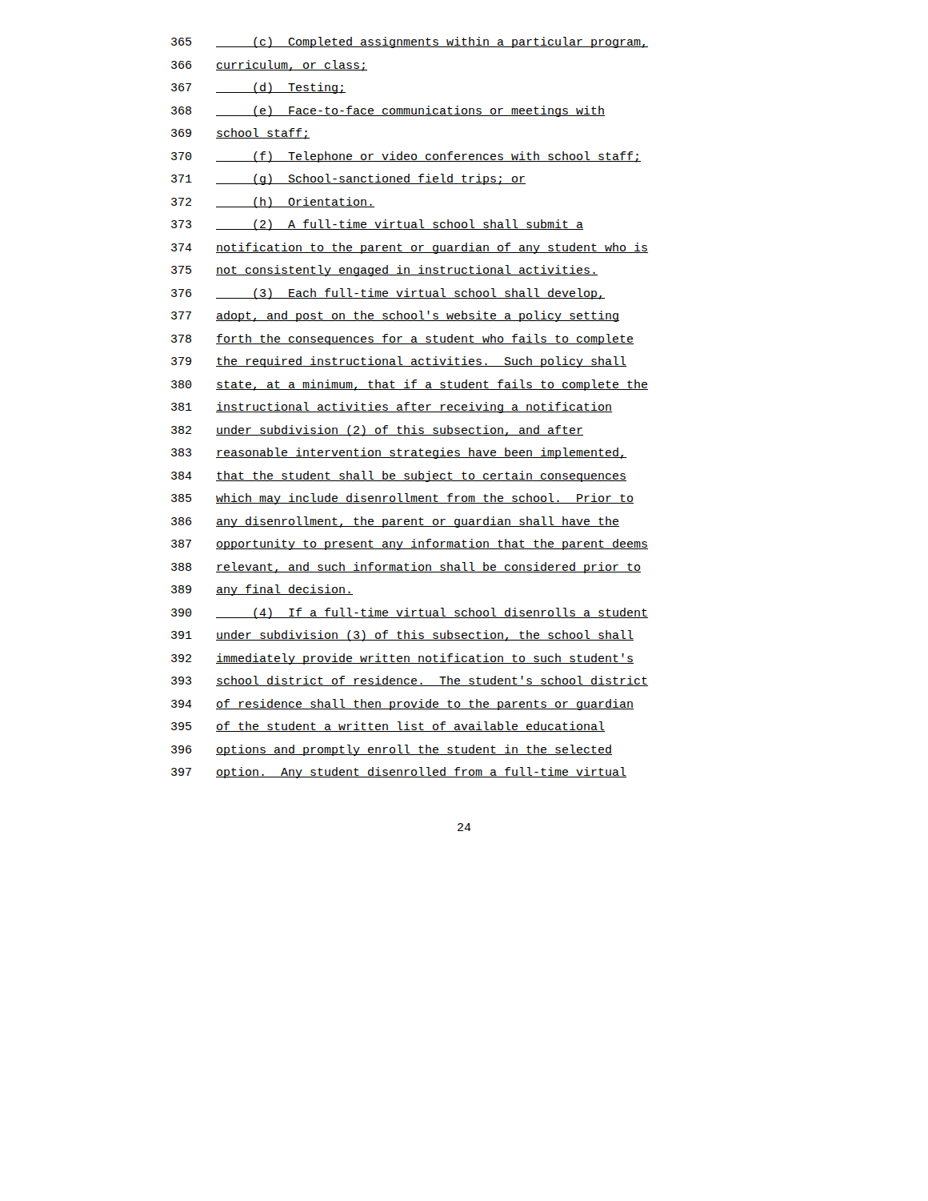(c) Completed assignments within a particular program,
curriculum, or class;
(d) Testing;
(e) Face-to-face communications or meetings with
school staff;
(f) Telephone or video conferences with school staff;
(g) School-sanctioned field trips; or
(h) Orientation.
(2) A full-time virtual school shall submit a
notification to the parent or guardian of any student who is
not consistently engaged in instructional activities.
(3) Each full-time virtual school shall develop,
adopt, and post on the school's website a policy setting
forth the consequences for a student who fails to complete
the required instructional activities. Such policy shall
state, at a minimum, that if a student fails to complete the
instructional activities after receiving a notification
under subdivision (2) of this subsection, and after
reasonable intervention strategies have been implemented,
that the student shall be subject to certain consequences
which may include disenrollment from the school. Prior to
any disenrollment, the parent or guardian shall have the
opportunity to present any information that the parent deems
relevant, and such information shall be considered prior to
any final decision.
(4) If a full-time virtual school disenrolls a student
under subdivision (3) of this subsection, the school shall
immediately provide written notification to such student's
school district of residence. The student's school district
of residence shall then provide to the parents or guardian
of the student a written list of available educational
options and promptly enroll the student in the selected
option. Any student disenrolled from a full-time virtual
24